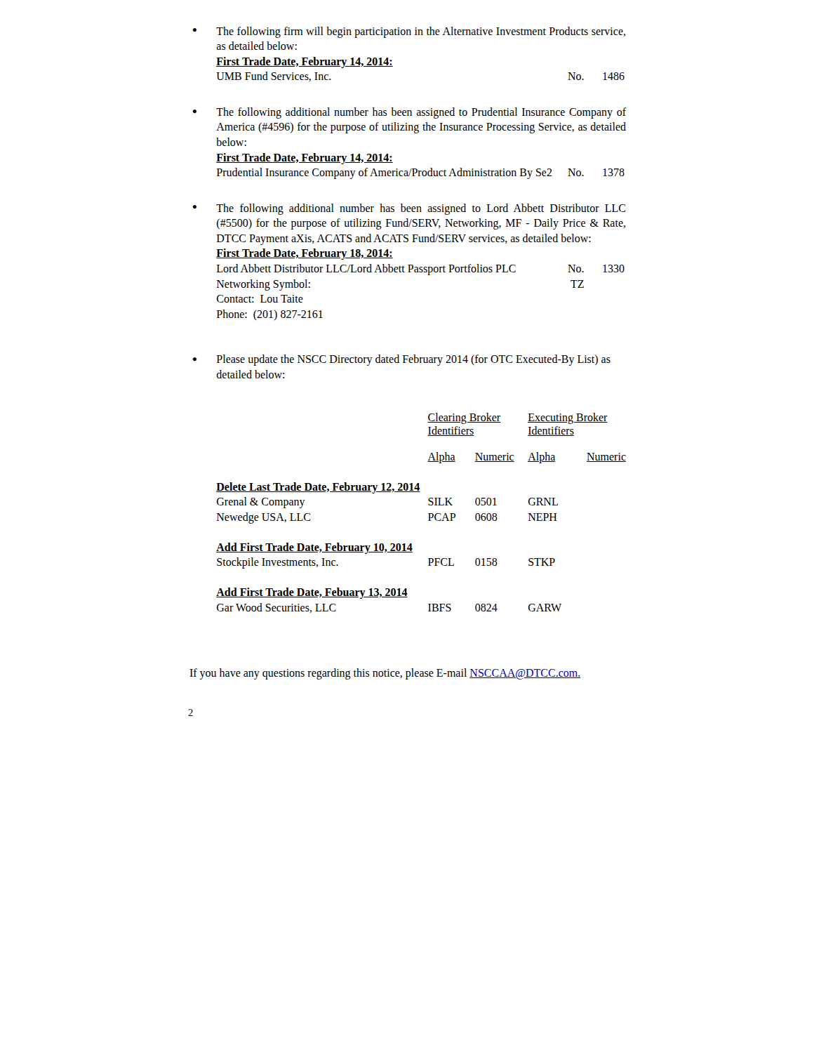The following firm will begin participation in the Alternative Investment Products service, as detailed below:
First Trade Date, February 14, 2014:
UMB Fund Services, Inc. No. 1486
The following additional number has been assigned to Prudential Insurance Company of America (#4596) for the purpose of utilizing the Insurance Processing Service, as detailed below:
First Trade Date, February 14, 2014:
Prudential Insurance Company of America/Product Administration By Se2 No. 1378
The following additional number has been assigned to Lord Abbett Distributor LLC (#5500) for the purpose of utilizing Fund/SERV, Networking, MF - Daily Price & Rate, DTCC Payment aXis, ACATS and ACATS Fund/SERV services, as detailed below:
First Trade Date, February 18, 2014:
Lord Abbett Distributor LLC/Lord Abbett Passport Portfolios PLC No. 1330 Networking Symbol: TZ Contact: Lou Taite
Phone: (201) 827-2161
Please update the NSCC Directory dated February 2014 (for OTC Executed-By List) as detailed below:
| | Clearing Broker Identifiers | Executing Broker Identifiers |
| | Alpha | Numeric | Alpha | Numeric |
| Delete Last Trade Date, February 12, 2014 |
| Grenal & Company | SILK | 0501 | GRNL | |
| Newedge USA, LLC | PCAP | 0608 | NEPH | |
| Add First Trade Date, February 10, 2014 |
| Stockpile Investments, Inc. | PFCL | 0158 | STKP | |
| Add First Trade Date, Febuary 13, 2014 |
| Gar Wood Securities, LLC | IBFS | 0824 | GARW | |
If you have any questions regarding this notice, please E-mail NSCCAA@DTCC.com.
2